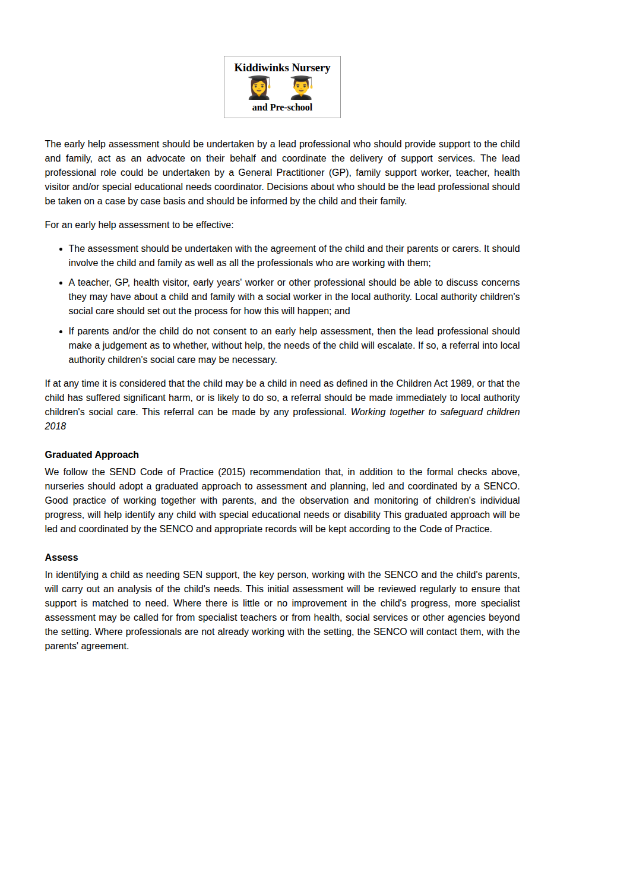Kiddiwinks Nursery 👩‍🎓 👨‍🎓 and Pre-school
The early help assessment should be undertaken by a lead professional who should provide support to the child and family, act as an advocate on their behalf and coordinate the delivery of support services. The lead professional role could be undertaken by a General Practitioner (GP), family support worker, teacher, health visitor and/or special educational needs coordinator. Decisions about who should be the lead professional should be taken on a case by case basis and should be informed by the child and their family.
For an early help assessment to be effective:
The assessment should be undertaken with the agreement of the child and their parents or carers. It should involve the child and family as well as all the professionals who are working with them;
A teacher, GP, health visitor, early years' worker or other professional should be able to discuss concerns they may have about a child and family with a social worker in the local authority. Local authority children's social care should set out the process for how this will happen; and
If parents and/or the child do not consent to an early help assessment, then the lead professional should make a judgement as to whether, without help, the needs of the child will escalate. If so, a referral into local authority children's social care may be necessary.
If at any time it is considered that the child may be a child in need as defined in the Children Act 1989, or that the child has suffered significant harm, or is likely to do so, a referral should be made immediately to local authority children's social care. This referral can be made by any professional. Working together to safeguard children 2018
Graduated Approach
We follow the SEND Code of Practice (2015) recommendation that, in addition to the formal checks above, nurseries should adopt a graduated approach to assessment and planning, led and coordinated by a SENCO. Good practice of working together with parents, and the observation and monitoring of children's individual progress, will help identify any child with special educational needs or disability This graduated approach will be led and coordinated by the SENCO and appropriate records will be kept according to the Code of Practice.
Assess
In identifying a child as needing SEN support, the key person, working with the SENCO and the child's parents, will carry out an analysis of the child's needs. This initial assessment will be reviewed regularly to ensure that support is matched to need. Where there is little or no improvement in the child's progress, more specialist assessment may be called for from specialist teachers or from health, social services or other agencies beyond the setting. Where professionals are not already working with the setting, the SENCO will contact them, with the parents' agreement.